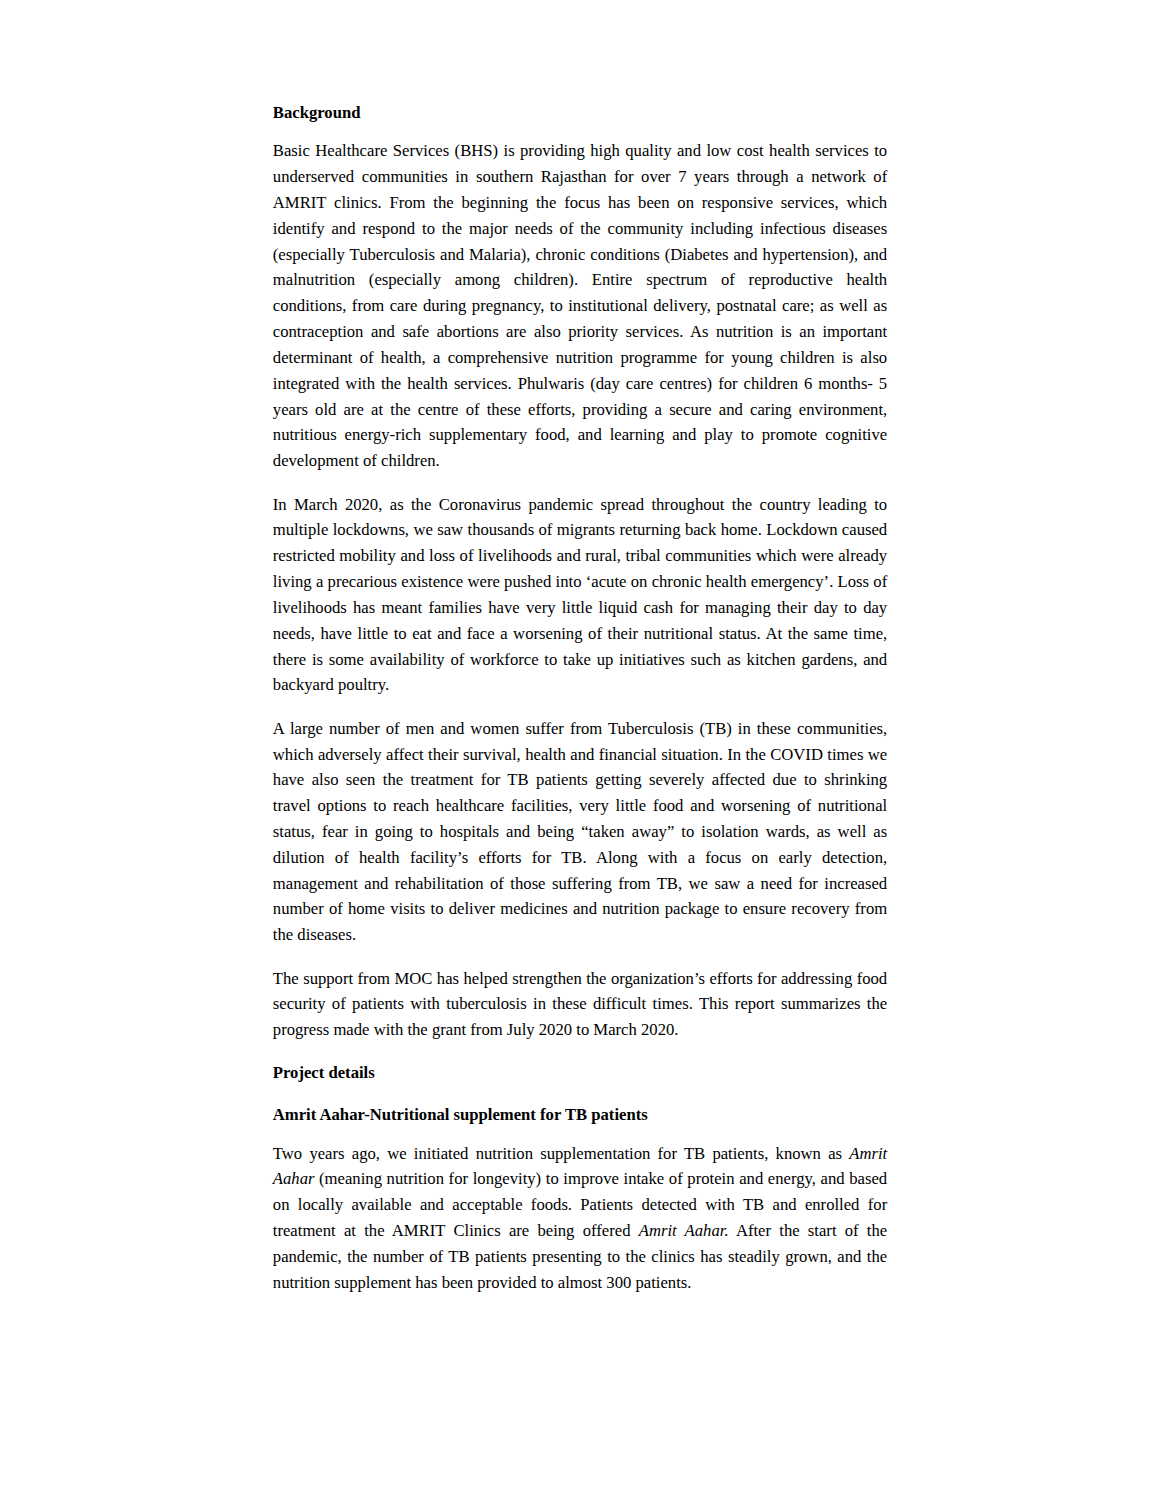Background
Basic Healthcare Services (BHS) is providing high quality and low cost health services to underserved communities in southern Rajasthan for over 7 years through a network of AMRIT clinics. From the beginning the focus has been on responsive services, which identify and respond to the major needs of the community including infectious diseases (especially Tuberculosis and Malaria), chronic conditions (Diabetes and hypertension), and malnutrition (especially among children). Entire spectrum of reproductive health conditions, from care during pregnancy, to institutional delivery, postnatal care; as well as contraception and safe abortions are also priority services. As nutrition is an important determinant of health, a comprehensive nutrition programme for young children is also integrated with the health services. Phulwaris (day care centres) for children 6 months- 5 years old are at the centre of these efforts, providing a secure and caring environment, nutritious energy-rich supplementary food, and learning and play to promote cognitive development of children.
In March 2020, as the Coronavirus pandemic spread throughout the country leading to multiple lockdowns, we saw thousands of migrants returning back home. Lockdown caused restricted mobility and loss of livelihoods and rural, tribal communities which were already living a precarious existence were pushed into ‘acute on chronic health emergency’. Loss of livelihoods has meant families have very little liquid cash for managing their day to day needs, have little to eat and face a worsening of their nutritional status. At the same time, there is some availability of workforce to take up initiatives such as kitchen gardens, and backyard poultry.
A large number of men and women suffer from Tuberculosis (TB) in these communities, which adversely affect their survival, health and financial situation. In the COVID times we have also seen the treatment for TB patients getting severely affected due to shrinking travel options to reach healthcare facilities, very little food and worsening of nutritional status, fear in going to hospitals and being “taken away” to isolation wards, as well as dilution of health facility’s efforts for TB. Along with a focus on early detection, management and rehabilitation of those suffering from TB, we saw a need for increased number of home visits to deliver medicines and nutrition package to ensure recovery from the diseases.
The support from MOC has helped strengthen the organization’s efforts for addressing food security of patients with tuberculosis in these difficult times. This report summarizes the progress made with the grant from July 2020 to March 2020.
Project details
Amrit Aahar-Nutritional supplement for TB patients
Two years ago, we initiated nutrition supplementation for TB patients, known as Amrit Aahar (meaning nutrition for longevity) to improve intake of protein and energy, and based on locally available and acceptable foods. Patients detected with TB and enrolled for treatment at the AMRIT Clinics are being offered Amrit Aahar. After the start of the pandemic, the number of TB patients presenting to the clinics has steadily grown, and the nutrition supplement has been provided to almost 300 patients.